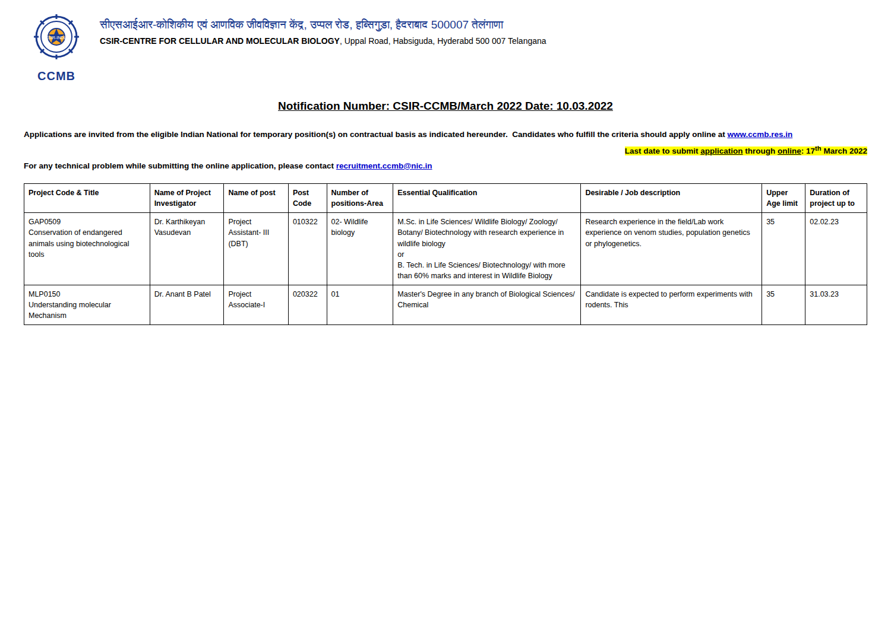CSIR-INDIA
CCMB
सीएसआईआर-कोशिकीय एवं आणविक जीवविज्ञान केंद्र, उप्पल रोड, हब्सिगुड़ा, हैदराबाद 500007 तेलंगाणा
CSIR-CENTRE FOR CELLULAR AND MOLECULAR BIOLOGY, Uppal Road, Habsiguda, Hyderabd 500 007 Telangana
Notification Number: CSIR-CCMB/March 2022 Date: 10.03.2022
Applications are invited from the eligible Indian National for temporary position(s) on contractual basis as indicated hereunder. Candidates who fulfill the criteria should apply online at www.ccmb.res.in
Last date to submit application through online: 17th March 2022
For any technical problem while submitting the online application, please contact recruitment.ccmb@nic.in
| Project Code & Title | Name of Project Investigator | Name of post | Post Code | Number of positions-Area | Essential Qualification | Desirable / Job description | Upper Age limit | Duration of project up to |
| --- | --- | --- | --- | --- | --- | --- | --- | --- |
| GAP0509 Conservation of endangered animals using biotechnological tools | Dr. Karthikeyan Vasudevan | Project Assistant- III (DBT) | 010322 | 02- Wildlife biology | M.Sc. in Life Sciences/ Wildlife Biology/ Zoology/ Botany/ Biotechnology with research experience in wildlife biology or B. Tech. in Life Sciences/ Biotechnology/ with more than 60% marks and interest in Wildlife Biology | Research experience in the field/Lab work experience on venom studies, population genetics or phylogenetics. | 35 | 02.02.23 |
| MLP0150 Understanding molecular Mechanism | Dr. Anant B Patel | Project Associate-I | 020322 | 01 | Master's Degree in any branch of Biological Sciences/ Chemical | Candidate is expected to perform experiments with rodents. This | 35 | 31.03.23 |